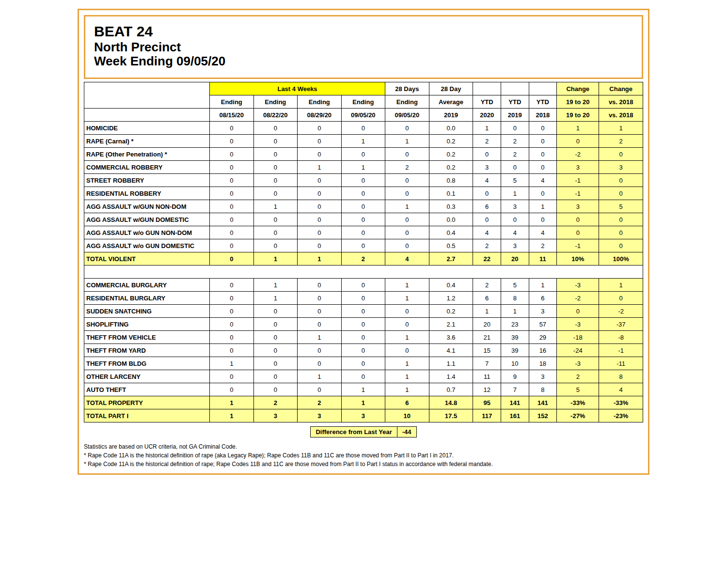BEAT 24
North Precinct
Week Ending 09/05/20
| | Last 4 Weeks | 28 Days | 28 Day | | | | Change | Change |
| --- | --- | --- | --- | --- | --- | --- | --- | --- |
| Ending | Ending | Ending | Ending | Ending | Average | YTD | YTD | YTD | 19 to 20 | vs. 2018 |
| | 08/15/20 | 08/22/20 | 08/29/20 | 09/05/20 | 09/05/20 | 2019 | 2020 | 2019 | 2018 | 19 to 20 | vs. 2018 |
| HOMICIDE | 0 | 0 | 0 | 0 | 0 | 0.0 | 1 | 0 | 0 | 1 | 1 |
| RAPE (Carnal) * | 0 | 0 | 0 | 1 | 1 | 0.2 | 2 | 2 | 0 | 0 | 2 |
| RAPE (Other Penetration) * | 0 | 0 | 0 | 0 | 0 | 0.2 | 0 | 2 | 0 | -2 | 0 |
| COMMERCIAL ROBBERY | 0 | 0 | 1 | 1 | 2 | 0.2 | 3 | 0 | 0 | 3 | 3 |
| STREET ROBBERY | 0 | 0 | 0 | 0 | 0 | 0.8 | 4 | 5 | 4 | -1 | 0 |
| RESIDENTIAL ROBBERY | 0 | 0 | 0 | 0 | 0 | 0.1 | 0 | 1 | 0 | -1 | 0 |
| AGG ASSAULT w/GUN NON-DOM | 0 | 1 | 0 | 0 | 1 | 0.3 | 6 | 3 | 1 | 3 | 5 |
| AGG ASSAULT w/GUN DOMESTIC | 0 | 0 | 0 | 0 | 0 | 0.0 | 0 | 0 | 0 | 0 | 0 |
| AGG ASSAULT w/o GUN NON-DOM | 0 | 0 | 0 | 0 | 0 | 0.4 | 4 | 4 | 4 | 0 | 0 |
| AGG ASSAULT w/o GUN DOMESTIC | 0 | 0 | 0 | 0 | 0 | 0.5 | 2 | 3 | 2 | -1 | 0 |
| TOTAL VIOLENT | 0 | 1 | 1 | 2 | 4 | 2.7 | 22 | 20 | 11 | 10% | 100% |
| COMMERCIAL BURGLARY | 0 | 1 | 0 | 0 | 1 | 0.4 | 2 | 5 | 1 | -3 | 1 |
| RESIDENTIAL BURGLARY | 0 | 1 | 0 | 0 | 1 | 1.2 | 6 | 8 | 6 | -2 | 0 |
| SUDDEN SNATCHING | 0 | 0 | 0 | 0 | 0 | 0.2 | 1 | 1 | 3 | 0 | -2 |
| SHOPLIFTING | 0 | 0 | 0 | 0 | 0 | 2.1 | 20 | 23 | 57 | -3 | -37 |
| THEFT FROM VEHICLE | 0 | 0 | 1 | 0 | 1 | 3.6 | 21 | 39 | 29 | -18 | -8 |
| THEFT FROM YARD | 0 | 0 | 0 | 0 | 0 | 4.1 | 15 | 39 | 16 | -24 | -1 |
| THEFT FROM BLDG | 1 | 0 | 0 | 0 | 1 | 1.1 | 7 | 10 | 18 | -3 | -11 |
| OTHER LARCENY | 0 | 0 | 1 | 0 | 1 | 1.4 | 11 | 9 | 3 | 2 | 8 |
| AUTO THEFT | 0 | 0 | 0 | 1 | 1 | 0.7 | 12 | 7 | 8 | 5 | 4 |
| TOTAL PROPERTY | 1 | 2 | 2 | 1 | 6 | 14.8 | 95 | 141 | 141 | -33% | -33% |
| TOTAL PART I | 1 | 3 | 3 | 3 | 10 | 17.5 | 117 | 161 | 152 | -27% | -23% |
| Difference from Last Year | -44 |
Statistics are based on UCR criteria, not GA Criminal Code.
* Rape Code 11A is the historical definition of rape (aka Legacy Rape); Rape Codes 11B and 11C are those moved from Part II to Part I in 2017.
* Rape Code 11A is the historical definition of rape; Rape Codes 11B and 11C are those moved from Part II to Part I status in accordance with federal mandate.